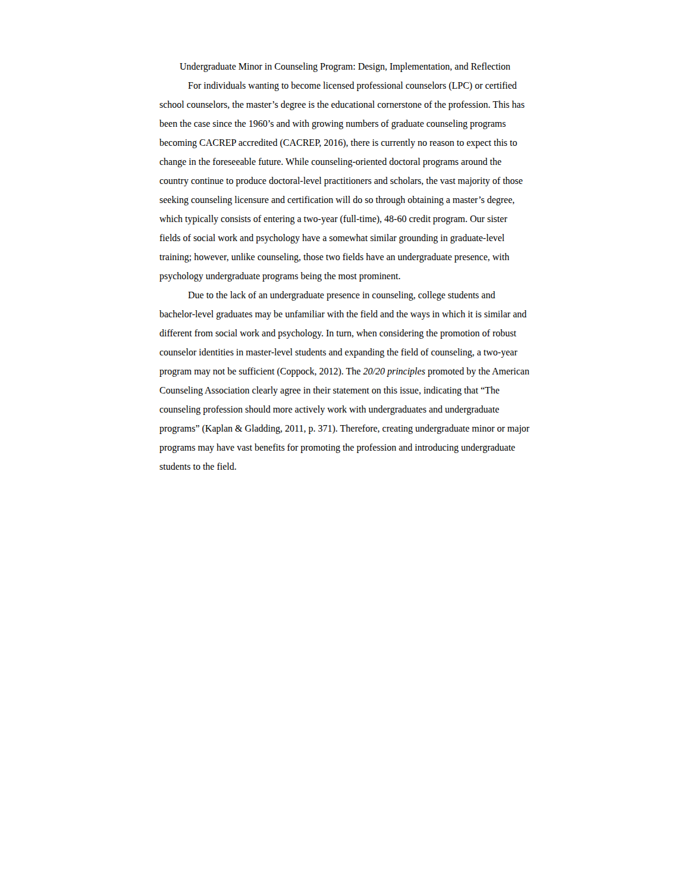Undergraduate Minor in Counseling Program: Design, Implementation, and Reflection
For individuals wanting to become licensed professional counselors (LPC) or certified school counselors, the master’s degree is the educational cornerstone of the profession. This has been the case since the 1960’s and with growing numbers of graduate counseling programs becoming CACREP accredited (CACREP, 2016), there is currently no reason to expect this to change in the foreseeable future. While counseling-oriented doctoral programs around the country continue to produce doctoral-level practitioners and scholars, the vast majority of those seeking counseling licensure and certification will do so through obtaining a master’s degree, which typically consists of entering a two-year (full-time), 48-60 credit program. Our sister fields of social work and psychology have a somewhat similar grounding in graduate-level training; however, unlike counseling, those two fields have an undergraduate presence, with psychology undergraduate programs being the most prominent.
Due to the lack of an undergraduate presence in counseling, college students and bachelor-level graduates may be unfamiliar with the field and the ways in which it is similar and different from social work and psychology. In turn, when considering the promotion of robust counselor identities in master-level students and expanding the field of counseling, a two-year program may not be sufficient (Coppock, 2012). The 20/20 principles promoted by the American Counseling Association clearly agree in their statement on this issue, indicating that “The counseling profession should more actively work with undergraduates and undergraduate programs” (Kaplan & Gladding, 2011, p. 371). Therefore, creating undergraduate minor or major programs may have vast benefits for promoting the profession and introducing undergraduate students to the field.